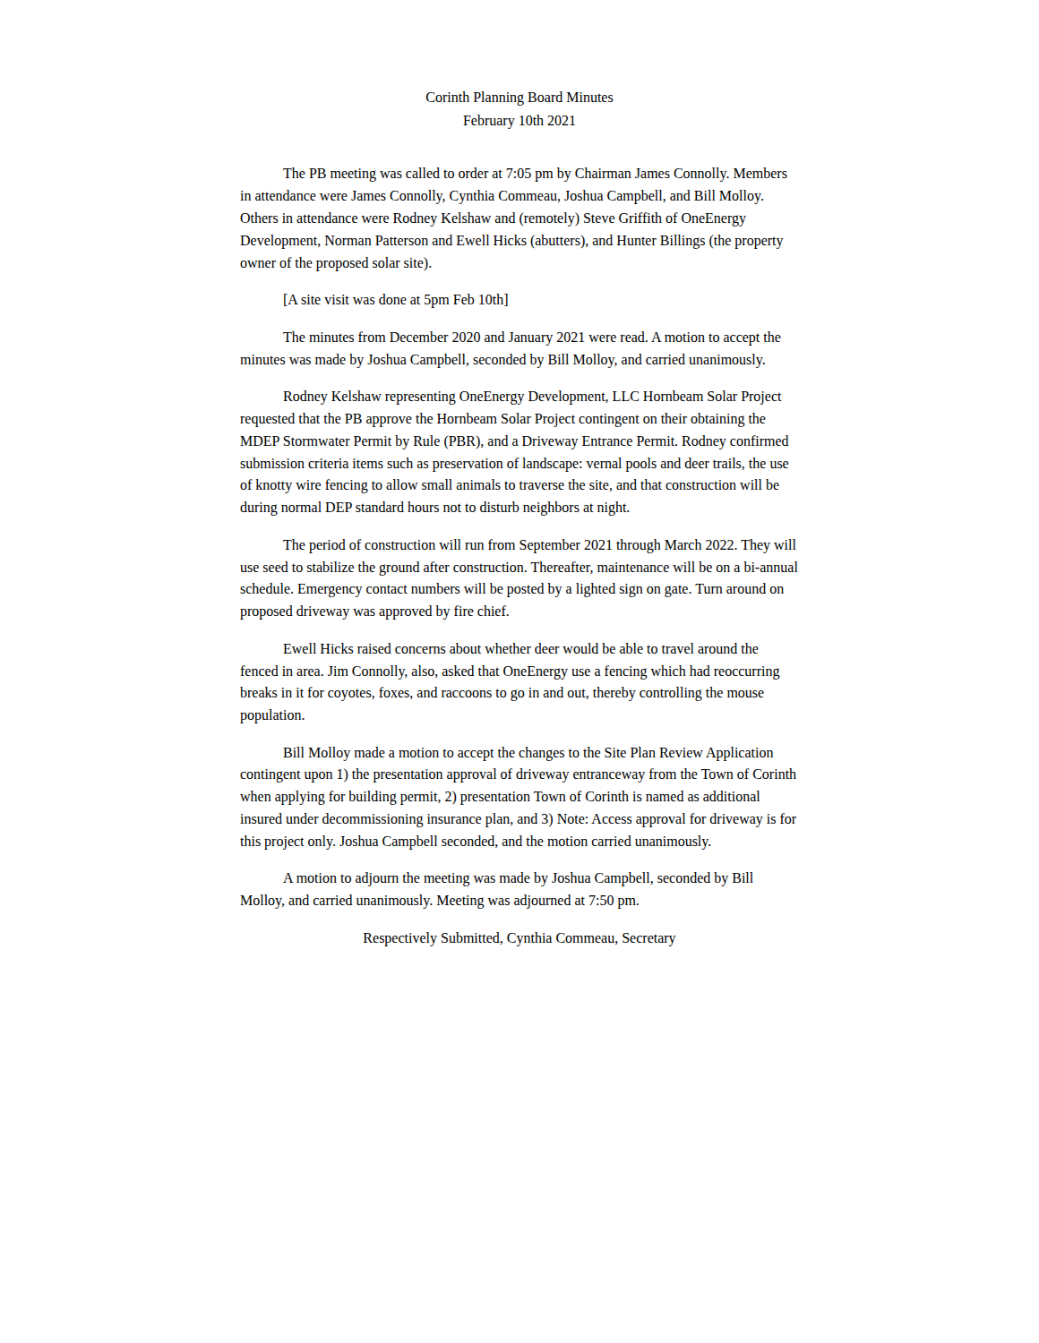Corinth Planning Board Minutes
February 10th 2021
The PB meeting was called to order at 7:05 pm by Chairman James Connolly. Members in attendance were James Connolly, Cynthia Commeau, Joshua Campbell, and Bill Molloy. Others in attendance were Rodney Kelshaw and (remotely) Steve Griffith of OneEnergy Development, Norman Patterson and Ewell Hicks (abutters), and Hunter Billings (the property owner of the proposed solar site).
[A site visit was done at 5pm Feb 10th]
The minutes from December 2020 and January 2021 were read. A motion to accept the minutes was made by Joshua Campbell, seconded by Bill Molloy, and carried unanimously.
Rodney Kelshaw representing OneEnergy Development, LLC Hornbeam Solar Project requested that the PB approve the Hornbeam Solar Project contingent on their obtaining the MDEP Stormwater Permit by Rule (PBR), and a Driveway Entrance Permit. Rodney confirmed submission criteria items such as preservation of landscape: vernal pools and deer trails, the use of knotty wire fencing to allow small animals to traverse the site, and that construction will be during normal DEP standard hours not to disturb neighbors at night.
The period of construction will run from September 2021 through March 2022. They will use seed to stabilize the ground after construction. Thereafter, maintenance will be on a bi-annual schedule. Emergency contact numbers will be posted by a lighted sign on gate. Turn around on proposed driveway was approved by fire chief.
Ewell Hicks raised concerns about whether deer would be able to travel around the fenced in area. Jim Connolly, also, asked that OneEnergy use a fencing which had reoccurring breaks in it for coyotes, foxes, and raccoons to go in and out, thereby controlling the mouse population.
Bill Molloy made a motion to accept the changes to the Site Plan Review Application contingent upon 1) the presentation approval of driveway entranceway from the Town of Corinth when applying for building permit, 2) presentation Town of Corinth is named as additional insured under decommissioning insurance plan, and 3) Note: Access approval for driveway is for this project only. Joshua Campbell seconded, and the motion carried unanimously.
A motion to adjourn the meeting was made by Joshua Campbell, seconded by Bill Molloy, and carried unanimously. Meeting was adjourned at 7:50 pm.
Respectively Submitted, Cynthia Commeau, Secretary